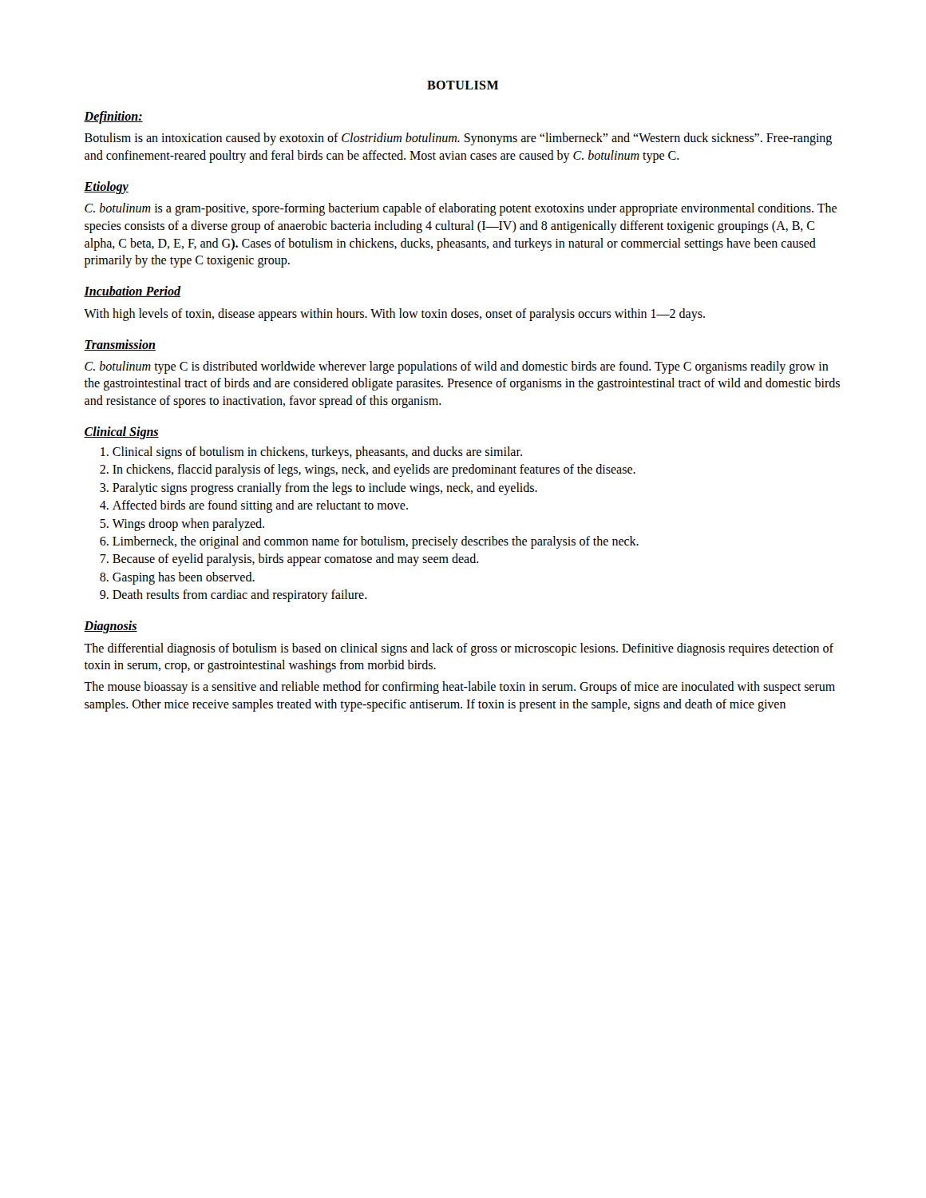BOTULISM
Definition:
Botulism is an intoxication caused by exotoxin of Clostridium botulinum. Synonyms are “limberneck” and “Western duck sickness”. Free-ranging and confinement-reared poultry and feral birds can be affected. Most avian cases are caused by C. botulinum type C.
Etiology
C. botulinum is a gram-positive, spore-forming bacterium capable of elaborating potent exotoxins under appropriate environmental conditions. The species consists of a diverse group of anaerobic bacteria including 4 cultural (I—IV) and 8 antigenically different toxigenic groupings (A, B, C alpha, C beta, D, E, F, and G). Cases of botulism in chickens, ducks, pheasants, and turkeys in natural or commercial settings have been caused primarily by the type C toxigenic group.
Incubation Period
With high levels of toxin, disease appears within hours. With low toxin doses, onset of paralysis occurs within 1—2 days.
Transmission
C. botulinum type C is distributed worldwide wherever large populations of wild and domestic birds are found. Type C organisms readily grow in the gastrointestinal tract of birds and are considered obligate parasites. Presence of organisms in the gastrointestinal tract of wild and domestic birds and resistance of spores to inactivation, favor spread of this organism.
Clinical Signs
Clinical signs of botulism in chickens, turkeys, pheasants, and ducks are similar.
In chickens, flaccid paralysis of legs, wings, neck, and eyelids are predominant features of the disease.
Paralytic signs progress cranially from the legs to include wings, neck, and eyelids.
Affected birds are found sitting and are reluctant to move.
Wings droop when paralyzed.
Limberneck, the original and common name for botulism, precisely describes the paralysis of the neck.
Because of eyelid paralysis, birds appear comatose and may seem dead.
Gasping has been observed.
Death results from cardiac and respiratory failure.
Diagnosis
The differential diagnosis of botulism is based on clinical signs and lack of gross or microscopic lesions. Definitive diagnosis requires detection of toxin in serum, crop, or gastrointestinal washings from morbid birds.
The mouse bioassay is a sensitive and reliable method for confirming heat-labile toxin in serum. Groups of mice are inoculated with suspect serum samples. Other mice receive samples treated with type-specific antiserum. If toxin is present in the sample, signs and death of mice given